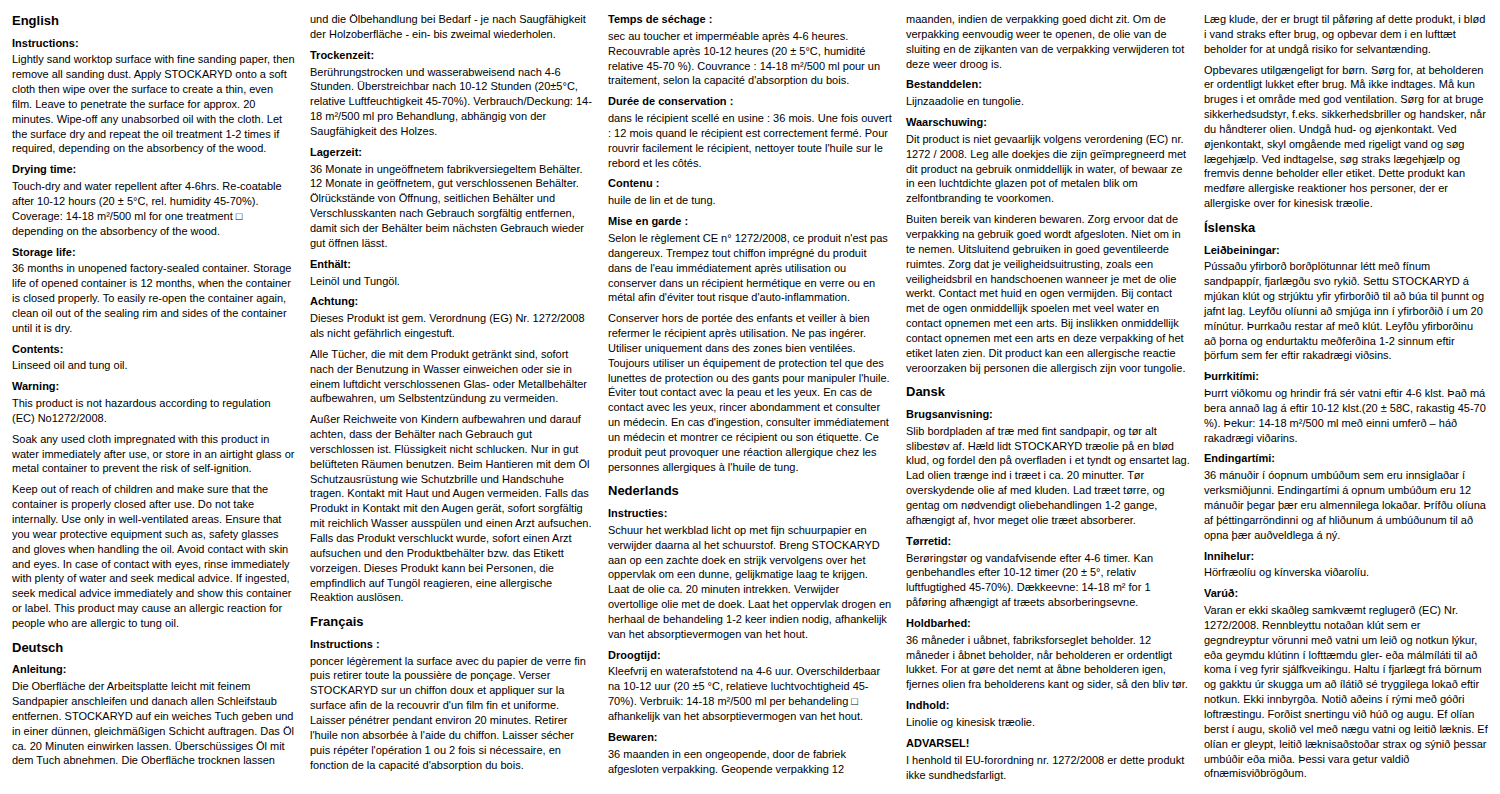English
Instructions:
Lightly sand worktop surface with fine sanding paper, then remove all sanding dust. Apply STOCKARYD onto a soft cloth then wipe over the surface to create a thin, even film. Leave to penetrate the surface for approx. 20 minutes. Wipe-off any unabsorbed oil with the cloth. Let the surface dry and repeat the oil treatment 1-2 times if required, depending on the absorbency of the wood.
Drying time:
Touch-dry and water repellent after 4-6hrs. Re-coatable after 10-12 hours (20 ± 5°C, rel. humidity 45-70%). Coverage: 14-18 m²/500 ml for one treatment □ depending on the absorbency of the wood.
Storage life:
36 months in unopened factory-sealed container. Storage life of opened container is 12 months, when the container is closed properly. To easily re-open the container again, clean oil out of the sealing rim and sides of the container until it is dry.
Contents:
Linseed oil and tung oil.
Warning:
This product is not hazardous according to regulation (EC) No1272/2008.
Soak any used cloth impregnated with this product in water immediately after use, or store in an airtight glass or metal container to prevent the risk of self-ignition.
Keep out of reach of children and make sure that the container is properly closed after use. Do not take internally. Use only in well-ventilated areas. Ensure that you wear protective equipment such as, safety glasses and gloves when handling the oil. Avoid contact with skin and eyes. In case of contact with eyes, rinse immediately with plenty of water and seek medical advice. If ingested, seek medical advice immediately and show this container or label. This product may cause an allergic reaction for people who are allergic to tung oil.
Deutsch
Anleitung:
Die Oberfläche der Arbeitsplatte leicht mit feinem Sandpapier anschleifen und danach allen Schleifstaub entfernen. STOCKARYD auf ein weiches Tuch geben und in einer dünnen, gleichmäßigen Schicht auftragen. Das Öl ca. 20 Minuten einwirken lassen. Überschüssiges Öl mit dem Tuch abnehmen. Die Oberfläche trocknen lassen und die Ölbehandlung bei Bedarf - je nach Saugfähigkeit der Holzoberfläche - ein- bis zweimal wiederholen.
Trockenzeit:
Berührungstrocken und wasserabweisend nach 4-6 Stunden. Überstreichbar nach 10-12 Stunden (20±5°C, relative Luftfeuchtigkeit 45-70%). Verbrauch/Deckung: 14-18 m²/500 ml pro Behandlung, abhängig von der Saugfähigkeit des Holzes.
Lagerzeit:
36 Monate in ungeöffnetem fabrikversiegeltem Behälter. 12 Monate in geöffnetem, gut verschlossenen Behälter. Ölrückstände von Öffnung, seitlichen Behälter und Verschlusskanten nach Gebrauch sorgfältig entfernen, damit sich der Behälter beim nächsten Gebrauch wieder gut öffnen lässt.
Enthält:
Leinöl und Tungöl.
Achtung:
Dieses Produkt ist gem. Verordnung (EG) Nr. 1272/2008 als nicht gefährlich eingestuft.
Alle Tücher, die mit dem Produkt getränkt sind, sofort nach der Benutzung in Wasser einweichen oder sie in einem luftdicht verschlossenen Glas- oder Metallbehälter aufbewahren, um Selbstentzündung zu vermeiden.
Außer Reichweite von Kindern aufbewahren und darauf achten, dass der Behälter nach Gebrauch gut verschlossen ist. Flüssigkeit nicht schlucken. Nur in gut belüfteten Räumen benutzen. Beim Hantieren mit dem Öl Schutzausrüstung wie Schutzbrille und Handschuhe tragen. Kontakt mit Haut und Augen vermeiden. Falls das Produkt in Kontakt mit den Augen gerät, sofort sorgfältig mit reichlich Wasser ausspülen und einen Arzt aufsuchen. Falls das Produkt verschluckt wurde, sofort einen Arzt aufsuchen und den Produktbehälter bzw. das Etikett vorzeigen. Dieses Produkt kann bei Personen, die empfindlich auf Tungöl reagieren, eine allergische Reaktion auslösen.
Français
Instructions :
poncer légèrement la surface avec du papier de verre fin puis retirer toute la poussière de ponçage. Verser STOCKARYD sur un chiffon doux et appliquer sur la surface afin de la recouvrir d'un film fin et uniforme. Laisser pénétrer pendant environ 20 minutes. Retirer l'huile non absorbée à l'aide du chiffon. Laisser sécher puis répéter l'opération 1 ou 2 fois si nécessaire, en fonction de la capacité d'absorption du bois.
Temps de séchage :
sec au toucher et imperméable après 4-6 heures. Recouvrable après 10-12 heures (20 ± 5°C, humidité relative 45-70 %). Couvrance : 14-18 m²/500 ml pour un traitement, selon la capacité d'absorption du bois.
Durée de conservation :
dans le récipient scellé en usine : 36 mois. Une fois ouvert : 12 mois quand le récipient est correctement fermé. Pour rouvrir facilement le récipient, nettoyer toute l'huile sur le rebord et les côtés.
Contenu :
huile de lin et de tung.
Mise en garde :
Selon le règlement CE n° 1272/2008, ce produit n'est pas dangereux. Trempez tout chiffon imprégné du produit dans de l'eau immédiatement après utilisation ou conserver dans un récipient hermétique en verre ou en métal afin d'éviter tout risque d'auto-inflammation.
Conserver hors de portée des enfants et veiller à bien refermer le récipient après utilisation. Ne pas ingérer. Utiliser uniquement dans des zones bien ventilées. Toujours utiliser un équipement de protection tel que des lunettes de protection ou des gants pour manipuler l'huile. Éviter tout contact avec la peau et les yeux. En cas de contact avec les yeux, rincer abondamment et consulter un médecin. En cas d'ingestion, consulter immédiatement un médecin et montrer ce récipient ou son étiquette. Ce produit peut provoquer une réaction allergique chez les personnes allergiques à l'huile de tung.
Nederlands
Instructies:
Schuur het werkblad licht op met fijn schuurpapier en verwijder daarna al het schuurstof. Breng STOCKARYD aan op een zachte doek en strijk vervolgens over het oppervlak om een dunne, gelijkmatige laag te krijgen. Laat de olie ca. 20 minuten intrekken. Verwijder overtollige olie met de doek. Laat het oppervlak drogen en herhaal de behandeling 1-2 keer indien nodig, afhankelijk van het absorptievermogen van het hout.
Droogtijd:
Kleefvrij en waterafstotend na 4-6 uur. Overschilderbaar na 10-12 uur (20 ±5 °C, relatieve luchtvochtigheid 45-70%). Verbruik: 14-18 m²/500 ml per behandeling □ afhankelijk van het absorptievermogen van het hout.
Bewaren:
36 maanden in een ongeopende, door de fabriek afgesloten verpakking. Geopende verpakking 12 maanden, indien de verpakking goed dicht zit. Om de verpakking eenvoudig weer te openen, de olie van de sluiting en de zijkanten van de verpakking verwijderen tot deze weer droog is.
Bestanddelen:
Lijnzaadolie en tungolie.
Waarschuwing:
Dit product is niet gevaarlijk volgens verordening (EC) nr. 1272 / 2008. Leg alle doekjes die zijn geïmpregneerd met dit product na gebruik onmiddellijk in water, of bewaar ze in een luchtdichte glazen pot of metalen blik om zelfontbranding te voorkomen.
Buiten bereik van kinderen bewaren. Zorg ervoor dat de verpakking na gebruik goed wordt afgesloten. Niet om in te nemen. Uitsluitend gebruiken in goed geventileerde ruimtes. Zorg dat je veiligheidsuitrusting, zoals een veiligheidsbril en handschoenen wanneer je met de olie werkt. Contact met huid en ogen vermijden. Bij contact met de ogen onmiddellijk spoelen met veel water en contact opnemen met een arts. Bij inslikken onmiddellijk contact opnemen met een arts en deze verpakking of het etiket laten zien. Dit product kan een allergische reactie veroorzaken bij personen die allergisch zijn voor tungolie.
Dansk
Brugsanvisning:
Slib bordpladen af træ med fint sandpapir, og tør alt slibestøv af. Hæld lidt STOCKARYD træolie på en blød klud, og fordel den på overfladen i et tyndt og ensartet lag. Lad olien trænge ind i træet i ca. 20 minutter. Tør overskydende olie af med kluden. Lad træet tørre, og gentag om nødvendigt oliebehandlingen 1-2 gange, afhængigt af, hvor meget olie træet absorberer.
Tørretid:
Berøringstør og vandafvisende efter 4-6 timer. Kan genbehandles efter 10-12 timer (20 ± 5°, relativ luftfugtighed 45-70%). Dækkeevne: 14-18 m² for 1 påføring afhængigt af træets absorberingsevne.
Holdbarhed:
36 måneder i uåbnet, fabriksforseglet beholder. 12 måneder i åbnet beholder, når beholderen er ordentligt lukket. For at gøre det nemt at åbne beholderen igen, fjernes olien fra beholderens kant og sider, så den bliv tør.
Indhold:
Linolie og kinesisk træolie.
ADVARSEL!
I henhold til EU-forordning nr. 1272/2008 er dette produkt ikke sundhedsfarligt.
Læg klude, der er brugt til påføring af dette produkt, i blød i vand straks efter brug, og opbevar dem i en lufttæt beholder for at undgå risiko for selvantænding.
Opbevares utilgængeligt for børn. Sørg for, at beholderen er ordentligt lukket efter brug. Må ikke indtages. Må kun bruges i et område med god ventilation. Sørg for at bruge sikkerhedsudstyr, f.eks. sikkerhedsbriller og handsker, når du håndterer olien. Undgå hud- og øjenkontakt. Ved øjenkontakt, skyl omgående med rigeligt vand og søg lægehjælp. Ved indtagelse, søg straks lægehjælp og fremvis denne beholder eller etiket. Dette produkt kan medføre allergiske reaktioner hos personer, der er allergiske over for kinesisk træolie.
Íslenska
Leiðbeiningar:
Pússaðu yfirborð borðplötunnar létt með fínum sandpappír, fjarlægðu svo rykið. Settu STOCKARYD á mjúkan klút og strjúktu yfir yfirborðið til að búa til þunnt og jafnt lag. Leyfðu olíunni að smjúga inn í yfirborðið í um 20 mínútur. Þurrkaðu restar af með klút. Leyfðu yfirborðinu að þorna og endurtaktu meðferðina 1-2 sinnum eftir þörfum sem fer eftir rakadrægi viðsins.
Þurrkitími:
Þurrt viðkomu og hrindir frá sér vatni eftir 4-6 klst. Það má bera annað lag á eftir 10-12 klst.(20 ± 58C, rakastig 45-70 %). Þekur: 14-18 m²/500 ml með einni umferð – háð rakadrægi viðarins.
Endingartími:
36 mánuðir í óopnum umbúðum sem eru innsiglaðar í verksmiðjunni. Endingartími á opnum umbúðum eru 12 mánuðir þegar þær eru almennilega lokaðar. Þrífðu olíuna af þéttingarröndinni og af hliðunum á umbúðunum til að opna þær auðveldlega á ný.
Innihelur:
Hörfræolíu og kínverska viðarolíu.
Varúð:
Varan er ekki skaðleg samkvæmt reglugerð (EC) Nr. 1272/2008. Rennbleyttu notaðan klút sem er gegndreyptur vörunni með vatni um leið og notkun lýkur, eða geymdu klútinn í lofttæmdu gler- eða málmíláti til að koma í veg fyrir sjálfkveikingu. Haltu í fjarlægt frá börnum og gakktu úr skugga um að ílátið sé tryggilega lokað eftir notkun. Ekki innbyrgða. Notið aðeins í rými með góðri loftræstingu. Forðist snertingu við húð og augu. Ef olían berst í augu, skolið vel með nægu vatni og leitið læknis. Ef olían er gleypt, leitið læknisaðstoðar strax og sýnið þessar umbúðir eða miða. Þessi vara getur valdið ofnæmisviðbrögðum.